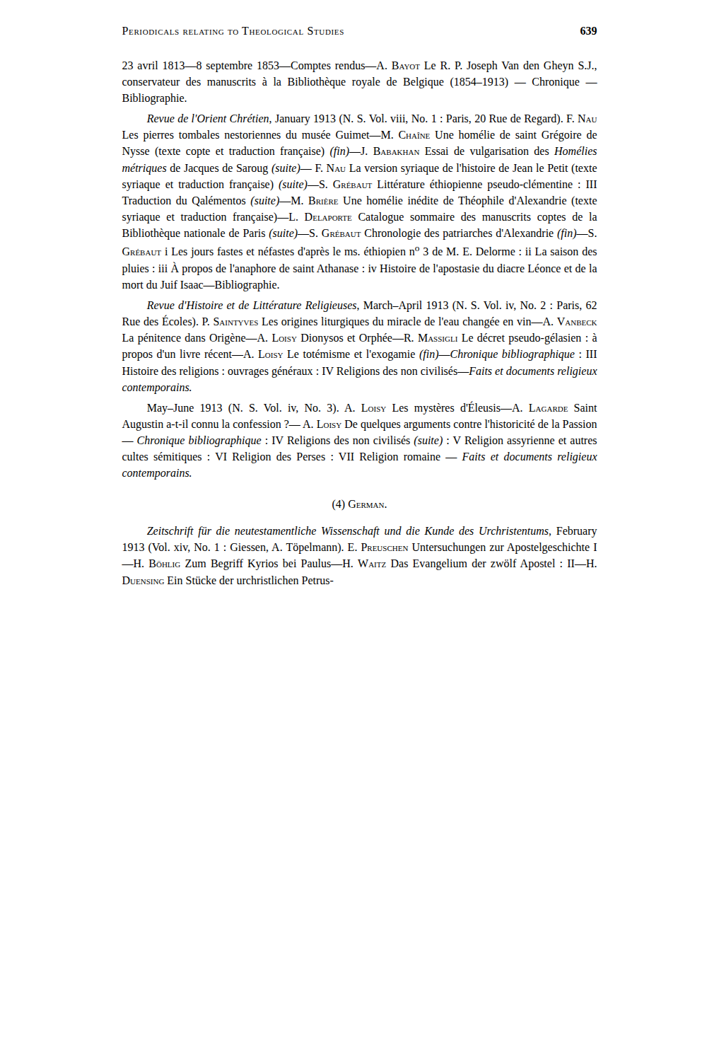639 Periodicals relating to Theological Studies
23 avril 1813—8 septembre 1853—Comptes rendus—A. Bayot Le R. P. Joseph Van den Gheyn S.J., conservateur des manuscrits à la Bibliothèque royale de Belgique (1854–1913) — Chronique — Bibliographie.
Revue de l'Orient Chrétien, January 1913 (N. S. Vol. viii, No. 1 : Paris, 20 Rue de Regard). F. Nau Les pierres tombales nestoriennes du musée Guimet—M. Chaîne Une homélie de saint Grégoire de Nysse (texte copte et traduction française) (fin)—J. Babakhan Essai de vulgarisation des Homélies métriques de Jacques de Saroug (suite)— F. Nau La version syriaque de l'histoire de Jean le Petit (texte syriaque et traduction française) (suite)—S. Grébaut Littérature éthiopienne pseudo-clémentine : III Traduction du Qalémentos (suite)—M. Brière Une homélie inédite de Théophile d'Alexandrie (texte syriaque et traduction française)—L. Delaporte Catalogue sommaire des manuscrits coptes de la Bibliothèque nationale de Paris (suite)—S. Grébaut Chronologie des patriarches d'Alexandrie (fin)—S. Grébaut i Les jours fastes et néfastes d'après le ms. éthiopien no 3 de M. E. Delorme : ii La saison des pluies : iii À propos de l'anaphore de saint Athanase : iv Histoire de l'apostasie du diacre Léonce et de la mort du Juif Isaac—Bibliographie.
Revue d'Histoire et de Littérature Religieuses, March–April 1913 (N. S. Vol. iv, No. 2 : Paris, 62 Rue des Écoles). P. Saintyves Les origines liturgiques du miracle de l'eau changée en vin—A. Vanbeck La pénitence dans Origène—A. Loisy Dionysos et Orphée—R. Massigli Le décret pseudo-gélasien : à propos d'un livre récent—A. Loisy Le totémisme et l'exogamie (fin)—Chronique bibliographique : III Histoire des religions : ouvrages généraux : IV Religions des non civilisés—Faits et documents religieux contemporains.
May–June 1913 (N. S. Vol. iv, No. 3). A. Loisy Les mystères d'Éleusis—A. Lagarde Saint Augustin a-t-il connu la confession ?— A. Loisy De quelques arguments contre l'historicité de la Passion— Chronique bibliographique : IV Religions des non civilisés (suite) : V Religion assyrienne et autres cultes sémitiques : VI Religion des Perses : VII Religion romaine — Faits et documents religieux contemporains.
(4) German.
Zeitschrift für die neutestamentliche Wissenschaft und die Kunde des Urchristentums, February 1913 (Vol. xiv, No. 1 : Giessen, A. Töpelmann). E. Preuschen Untersuchungen zur Apostelgeschichte I—H. Böhlig Zum Begriff Kyrios bei Paulus—H. Waitz Das Evangelium der zwölf Apostel : II—H. Duensing Ein Stücke der urchristlichen Petrus-